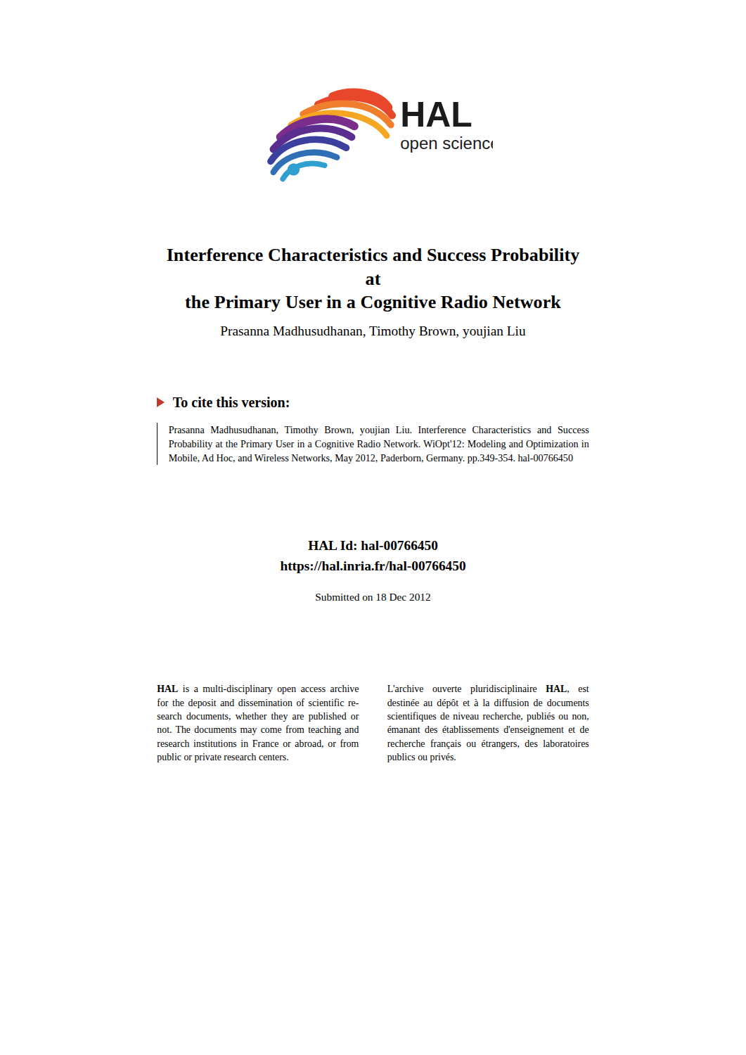HAL open science HAL open science
Interference Characteristics and Success Probability at
the Primary User in a Cognitive Radio Network
Prasanna Madhusudhanan, Timothy Brown, youjian Liu
To cite this version:
Prasanna Madhusudhanan, Timothy Brown, youjian Liu. Interference Characteristics and Success Probability at the Primary User in a Cognitive Radio Network. WiOpt'12: Modeling and Optimization in Mobile, Ad Hoc, and Wireless Networks, May 2012, Paderborn, Germany. pp.349-354. hal-00766450
HAL Id: hal-00766450
https://hal.inria.fr/hal-00766450
Submitted on 18 Dec 2012
HAL is a multi-disciplinary open access archive for the deposit and dissemination of scientific research documents, whether they are published or not. The documents may come from teaching and research institutions in France or abroad, or from public or private research centers.
L'archive ouverte pluridisciplinaire HAL, est destinée au dépôt et à la diffusion de documents scientifiques de niveau recherche, publiés ou non, émanant des établissements d'enseignement et de recherche français ou étrangers, des laboratoires publics ou privés.